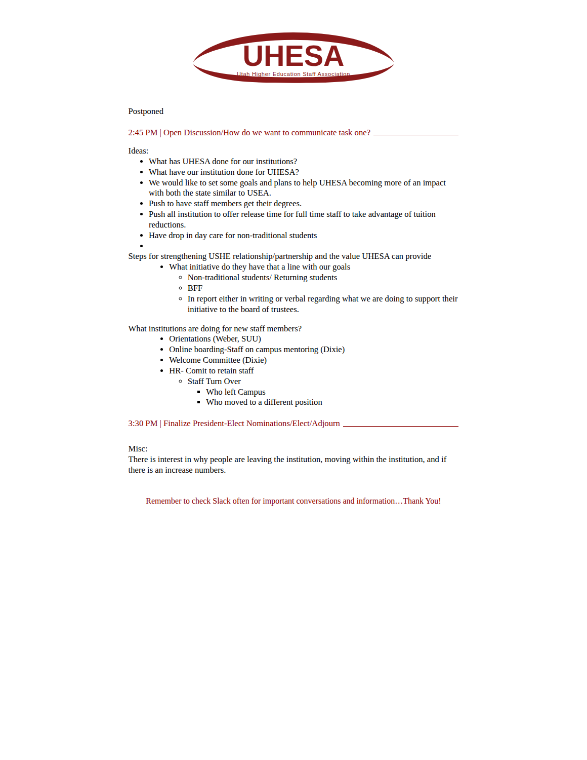Postponed
2:45 PM | Open Discussion/How do we want to communicate task one?
Ideas:
What has UHESA done for our institutions?
What have our institution done for UHESA?
We would like to set some goals and plans to help UHESA becoming more of an impact with both the state similar to USEA.
Push to have staff members get their degrees.
Push all institution to offer release time for full time staff to take advantage of tuition reductions.
Have drop in day care for non-traditional students
Steps for strengthening USHE relationship/partnership and the value UHESA can provide
What initiative do they have that a line with our goals
Non-traditional students/ Returning students
BFF
In report either in writing or verbal regarding what we are doing to support their initiative to the board of trustees.
What institutions are doing for new staff members?
Orientations (Weber, SUU)
Online boarding-Staff on campus mentoring (Dixie)
Welcome Committee (Dixie)
HR- Comit to retain staff
Staff Turn Over
Who left Campus
Who moved to a different position
3:30 PM | Finalize President-Elect Nominations/Elect/Adjourn
Misc:
There is interest in why people are leaving the institution, moving within the institution, and if there is an increase numbers.
Remember to check Slack often for important conversations and information…Thank You!